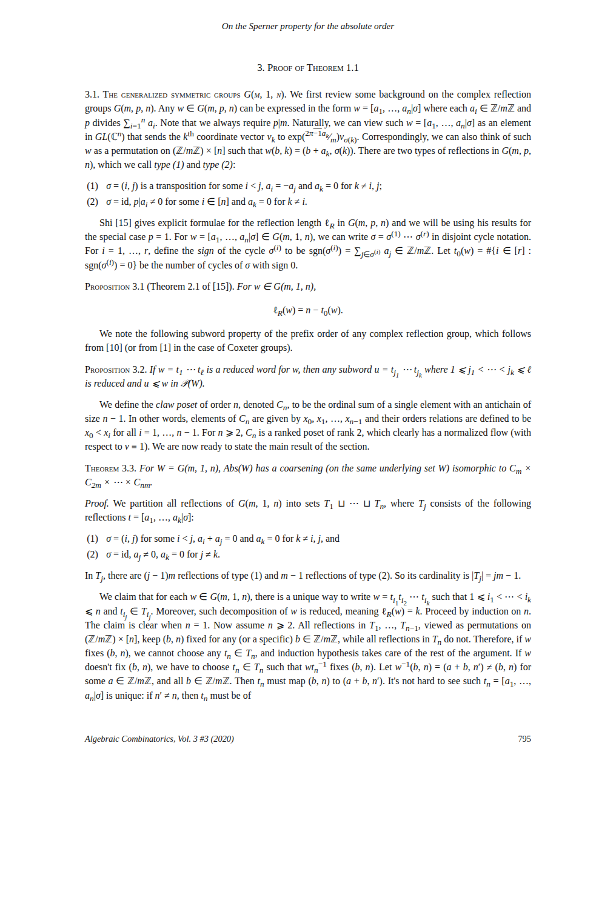On the Sperner property for the absolute order
3. Proof of Theorem 1.1
3.1. The generalized symmetric groups G(m, 1, n). We first review some background on the complex reflection groups G(m, p, n). Any w ∈ G(m, p, n) can be expressed in the form w = [a1, …, an|σ] where each ai ∈ ℤ/mℤ and p divides ∑i=1n ai. Note that we always require p|m. Naturally, we can view such w = [a1, …, an|σ] as an element in GL(ℂn) that sends the kth coordinate vector vk to exp(2π−1 ak⁄m)vσ(k). Correspondingly, we can also think of such w as a permutation on (ℤ/mℤ) × [n] such that w(b, k) = (b + ak, σ(k)). There are two types of reflections in G(m, p, n), which we call type (1) and type (2):
(1) σ = (i, j) is a transposition for some i < j, ai = −aj and ak = 0 for k ≠ i, j;
(2) σ = id, p|ai ≠ 0 for some i ∈ [n] and ak = 0 for k ≠ i.
Shi [15] gives explicit formulae for the reflection length ℓR in G(m, p, n) and we will be using his results for the special case p = 1. For w = [a1, …, an|σ] ∈ G(m, 1, n), we can write σ = σ(1) ⋯ σ(r) in disjoint cycle notation. For i = 1, …, r, define the sign of the cycle σ(i) to be sgn(σ(i)) = ∑j∈σ(i) aj ∈ ℤ/mℤ. Let t0(w) = #{i ∈ [r] : sgn(σ(i)) = 0} be the number of cycles of σ with sign 0.
Proposition 3.1 (Theorem 2.1 of [15]). For w ∈ G(m, 1, n),
ℓR(w) = n − t0(w).
We note the following subword property of the prefix order of any complex reflection group, which follows from [10] (or from [1] in the case of Coxeter groups).
Proposition 3.2. If w = t1 ⋯ tℓ is a reduced word for w, then any subword u = tj1 ⋯ tjk where 1 ⩽ j1 < ⋯ < jk ⩽ ℓ is reduced and u ⩽ w in 𝒫(W).
We define the claw poset of order n, denoted Cn, to be the ordinal sum of a single element with an antichain of size n − 1. In other words, elements of Cn are given by x0, x1, …, xn−1 and their orders relations are defined to be x0 < xi for all i = 1, …, n − 1. For n ⩾ 2, Cn is a ranked poset of rank 2, which clearly has a normalized flow (with respect to ν ≡ 1). We are now ready to state the main result of the section.
Theorem 3.3. For W = G(m, 1, n), Abs(W) has a coarsening (on the same underlying set W) isomorphic to Cm × C2m × ⋯ × Cnm.
Proof. We partition all reflections of G(m, 1, n) into sets T1 ⊔ ⋯ ⊔ Tn, where Tj consists of the following reflections t = [a1, …, ak|σ]:
(1) σ = (i, j) for some i < j, ai + aj = 0 and ak = 0 for k ≠ i, j, and
(2) σ = id, aj ≠ 0, ak = 0 for j ≠ k.
In Tj, there are (j − 1)m reflections of type (1) and m − 1 reflections of type (2). So its cardinality is |Tj| = jm − 1.
We claim that for each w ∈ G(m, 1, n), there is a unique way to write w = ti1ti2 ⋯ tik such that 1 ⩽ i1 < ⋯ < ik ⩽ n and tij ∈ Tij. Moreover, such decomposition of w is reduced, meaning ℓR(w) = k. Proceed by induction on n. The claim is clear when n = 1. Now assume n ⩾ 2. All reflections in T1, …, Tn−1, viewed as permutations on (ℤ/mℤ) × [n], keep (b, n) fixed for any (or a specific) b ∈ ℤ/mℤ, while all reflections in Tn do not. Therefore, if w fixes (b, n), we cannot choose any tn ∈ Tn, and induction hypothesis takes care of the rest of the argument. If w doesn't fix (b, n), we have to choose tn ∈ Tn such that wtn−1 fixes (b, n). Let w−1(b, n) = (a + b, n′) ≠ (b, n) for some a ∈ ℤ/mℤ, and all b ∈ ℤ/mℤ. Then tn must map (b, n) to (a + b, n′). It's not hard to see such tn = [a1, …, an|σ] is unique: if n′ ≠ n, then tn must be of
Algebraic Combinatorics, Vol. 3 #3 (2020) 795